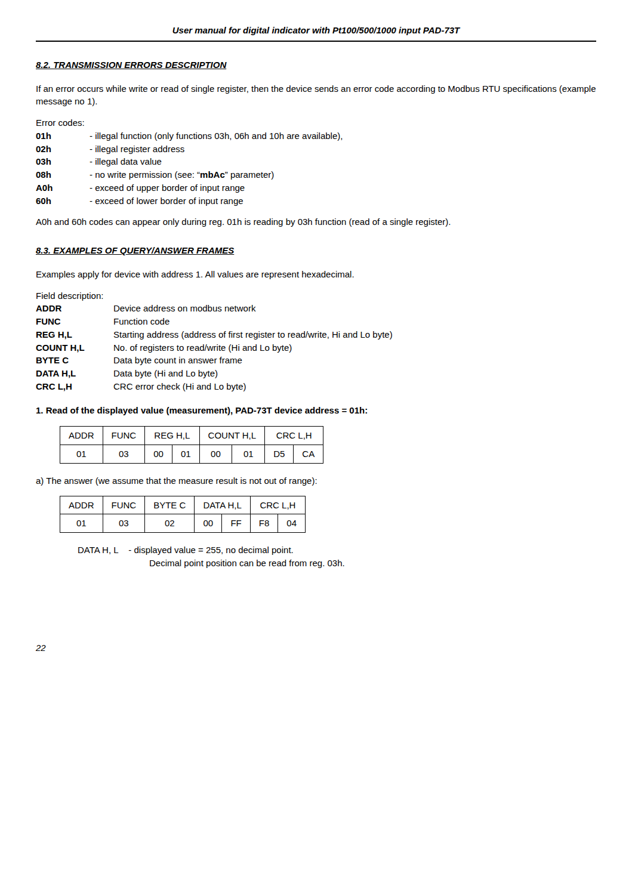User manual for digital indicator with Pt100/500/1000 input PAD-73T
8.2. TRANSMISSION ERRORS DESCRIPTION
If an error occurs while write or read of single register, then the device sends an error code according to Modbus RTU specifications (example message no 1).
Error codes:
01h- illegal function (only functions 03h, 06h and 10h are available),
02h- illegal register address
03h- illegal data value
08h- no write permission (see: “mbAc” parameter)
A0h- exceed of upper border of input range
60h- exceed of lower border of input range
A0h and 60h codes can appear only during reg. 01h is reading by 03h function (read of a single register).
8.3. EXAMPLES OF QUERY/ANSWER FRAMES
Examples apply for device with address 1. All values are represent hexadecimal.
Field description:
ADDR Device address on modbus network
FUNC Function code
REG H,L Starting address (address of first register to read/write, Hi and Lo byte)
COUNT H,L No. of registers to read/write (Hi and Lo byte)
BYTE C Data byte count in answer frame
DATA H,L Data byte (Hi and Lo byte)
CRC L,H CRC error check (Hi and Lo byte)
1. Read of the displayed value (measurement), PAD-73T device address = 01h:
| ADDR | FUNC | REG H,L | COUNT H,L | CRC L,H |
| 01 | 03 | 00 | 01 | 00 | 01 | D5 | CA |
a) The answer (we assume that the measure result is not out of range):
| ADDR | FUNC | BYTE C | DATA H,L | CRC L,H |
| 01 | 03 | 02 | 00 | FF | F8 | 04 |
DATA H, L - displayed value = 255, no decimal point.
Decimal point position can be read from reg. 03h.
22